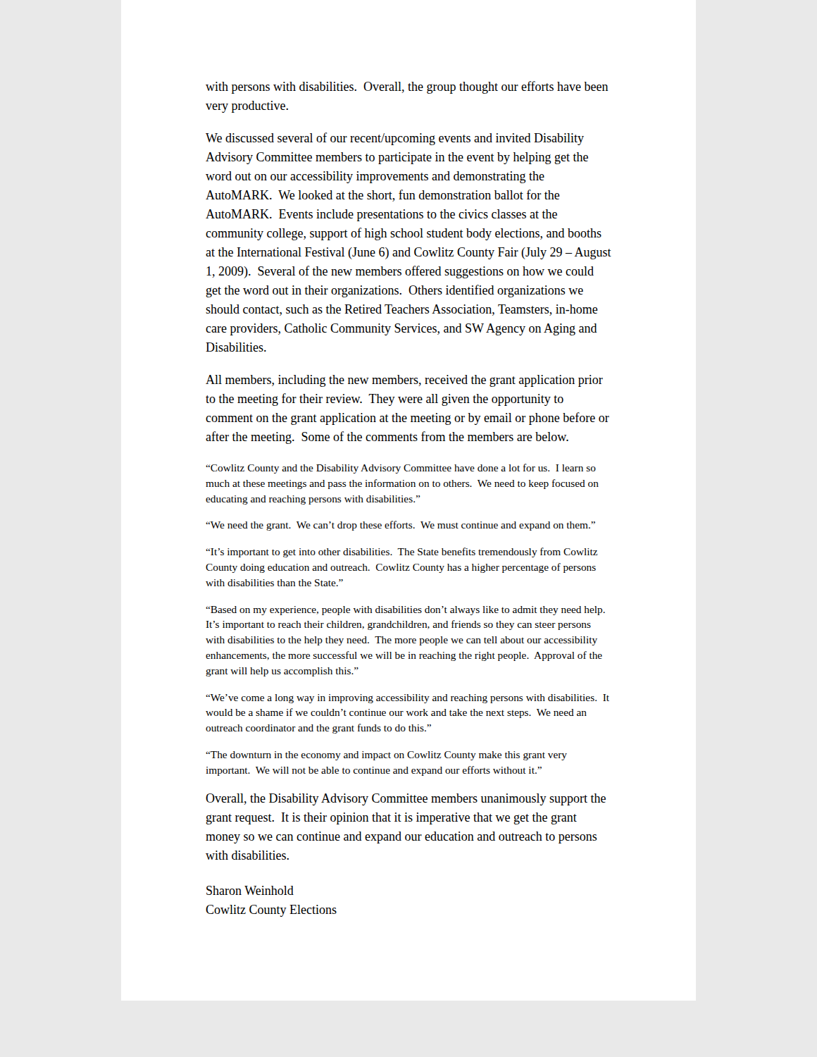with persons with disabilities. Overall, the group thought our efforts have been very productive.
We discussed several of our recent/upcoming events and invited Disability Advisory Committee members to participate in the event by helping get the word out on our accessibility improvements and demonstrating the AutoMARK. We looked at the short, fun demonstration ballot for the AutoMARK. Events include presentations to the civics classes at the community college, support of high school student body elections, and booths at the International Festival (June 6) and Cowlitz County Fair (July 29 – August 1, 2009). Several of the new members offered suggestions on how we could get the word out in their organizations. Others identified organizations we should contact, such as the Retired Teachers Association, Teamsters, in-home care providers, Catholic Community Services, and SW Agency on Aging and Disabilities.
All members, including the new members, received the grant application prior to the meeting for their review. They were all given the opportunity to comment on the grant application at the meeting or by email or phone before or after the meeting. Some of the comments from the members are below.
“Cowlitz County and the Disability Advisory Committee have done a lot for us. I learn so much at these meetings and pass the information on to others. We need to keep focused on educating and reaching persons with disabilities.”
“We need the grant. We can’t drop these efforts. We must continue and expand on them.”
“It’s important to get into other disabilities. The State benefits tremendously from Cowlitz County doing education and outreach. Cowlitz County has a higher percentage of persons with disabilities than the State.”
“Based on my experience, people with disabilities don’t always like to admit they need help. It’s important to reach their children, grandchildren, and friends so they can steer persons with disabilities to the help they need. The more people we can tell about our accessibility enhancements, the more successful we will be in reaching the right people. Approval of the grant will help us accomplish this.”
“We’ve come a long way in improving accessibility and reaching persons with disabilities. It would be a shame if we couldn’t continue our work and take the next steps. We need an outreach coordinator and the grant funds to do this.”
“The downturn in the economy and impact on Cowlitz County make this grant very important. We will not be able to continue and expand our efforts without it.”
Overall, the Disability Advisory Committee members unanimously support the grant request. It is their opinion that it is imperative that we get the grant money so we can continue and expand our education and outreach to persons with disabilities.
Sharon Weinhold Cowlitz County Elections